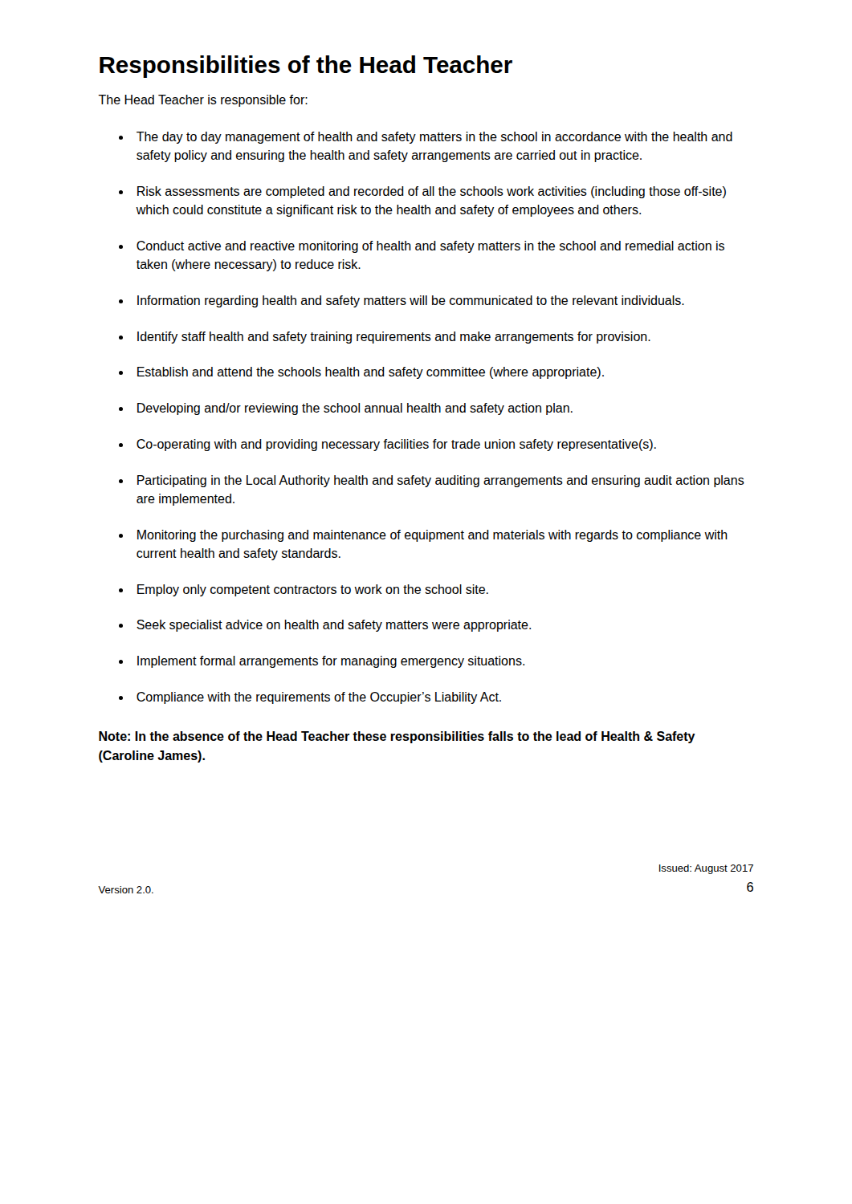Responsibilities of the Head Teacher
The Head Teacher is responsible for:
The day to day management of health and safety matters in the school in accordance with the health and safety policy and ensuring the health and safety arrangements are carried out in practice.
Risk assessments are completed and recorded of all the schools work activities (including those off-site) which could constitute a significant risk to the health and safety of employees and others.
Conduct active and reactive monitoring of health and safety matters in the school and remedial action is taken (where necessary) to reduce risk.
Information regarding health and safety matters will be communicated to the relevant individuals.
Identify staff health and safety training requirements and make arrangements for provision.
Establish and attend the schools health and safety committee (where appropriate).
Developing and/or reviewing the school annual health and safety action plan.
Co-operating with and providing necessary facilities for trade union safety representative(s).
Participating in the Local Authority health and safety auditing arrangements and ensuring audit action plans are implemented.
Monitoring the purchasing and maintenance of equipment and materials with regards to compliance with current health and safety standards.
Employ only competent contractors to work on the school site.
Seek specialist advice on health and safety matters were appropriate.
Implement formal arrangements for managing emergency situations.
Compliance with the requirements of the Occupier’s Liability Act.
Note: In the absence of the Head Teacher these responsibilities falls to the lead of Health & Safety (Caroline James).
Version 2.0.
Issued: August 2017 6